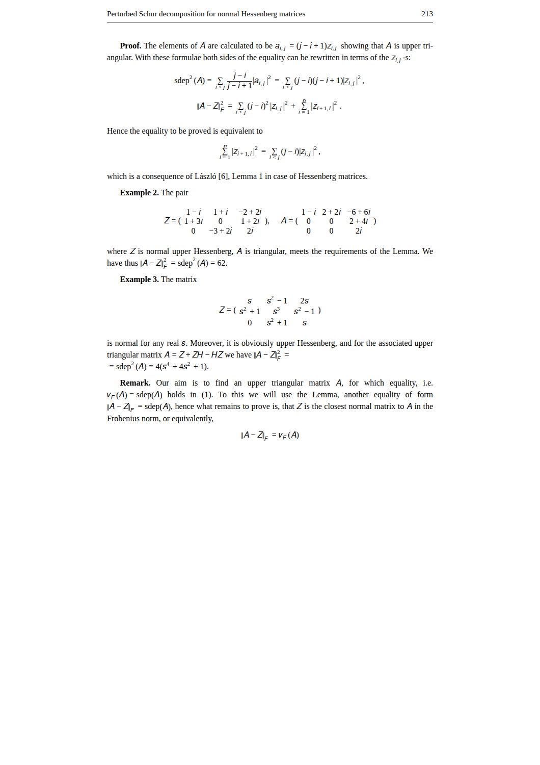Perturbed Schur decomposition for normal Hessenberg matrices 213
Proof. The elements of A are calculated to be ai,j=(j−i+1)zi,j showing that A is upper triangular. With these formulae both sides of the equality can be rewritten in terms of the zi,j-s:
sdep2 (A) = ∑i<j j−i j−i+1 |ai,j|2 = ∑i<j (j−i) (j−i+1) |zi,j|2 ,
‖A−Z‖ F 2 = ∑i<j (j−i)2 |zi,j|2 + ∑i=1n |zi+1,i|2 .
Hence the equality to be proved is equivalent to
∑i=1n |zi+1,i|2 = ∑i<j (j−i) |zi,j|2 ,
which is a consequence of László [6], Lemma 1 in case of Hessenberg matrices.
Example 2. The pair
Z= ( 1−i 1+i −2+2i 1+3i 0 1+2i 0 −3+2i 2i ) , A= ( 1−i 2+2i −6+6i 0 0 2+4i 0 0 2i )
where Z is normal upper Hessenberg, A is triangular, meets the requirements of the Lemma. We have thus ‖A−Z‖F2=sdep2(A)=62.
Example 3. The matrix
Z= ( s s2−1 2s s2+1 s3 s2−1 0 s2+1 s )
is normal for any real s. Moreover, it is obviously upper Hessenberg, and for the associated upper triangular matrix A=Z+ZH−HZ we have ‖A−Z‖F2=
=sdep2(A)=4(s4+4s2+1).
Remark. Our aim is to find an upper triangular matrix A, for which equality, i.e. νF(A)=sdep(A) holds in (1). To this we will use the Lemma, another equality of form ‖A−Z‖F=sdep(A), hence what remains to prove is, that Z is the closest normal matrix to A in the Frobenius norm, or equivalently,
‖A−Z‖F = νF(A)